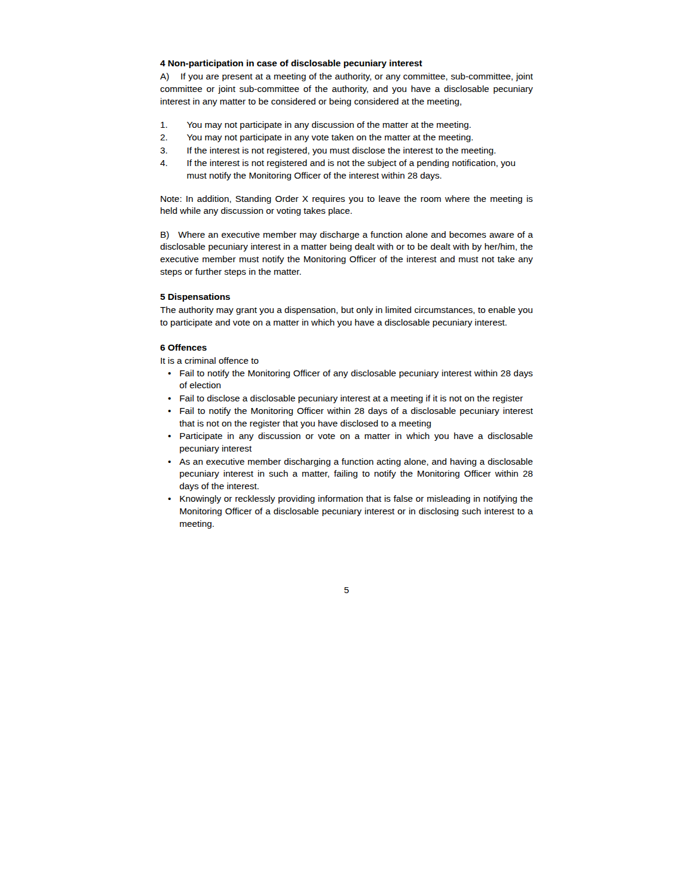4 Non-participation in case of disclosable pecuniary interest
A) If you are present at a meeting of the authority, or any committee, sub-committee, joint committee or joint sub-committee of the authority, and you have a disclosable pecuniary interest in any matter to be considered or being considered at the meeting,
You may not participate in any discussion of the matter at the meeting.
You may not participate in any vote taken on the matter at the meeting.
If the interest is not registered, you must disclose the interest to the meeting.
If the interest is not registered and is not the subject of a pending notification, you must notify the Monitoring Officer of the interest within 28 days.
Note: In addition, Standing Order X requires you to leave the room where the meeting is held while any discussion or voting takes place.
B) Where an executive member may discharge a function alone and becomes aware of a disclosable pecuniary interest in a matter being dealt with or to be dealt with by her/him, the executive member must notify the Monitoring Officer of the interest and must not take any steps or further steps in the matter.
5 Dispensations
The authority may grant you a dispensation, but only in limited circumstances, to enable you to participate and vote on a matter in which you have a disclosable pecuniary interest.
6 Offences
It is a criminal offence to
Fail to notify the Monitoring Officer of any disclosable pecuniary interest within 28 days of election
Fail to disclose a disclosable pecuniary interest at a meeting if it is not on the register
Fail to notify the Monitoring Officer within 28 days of a disclosable pecuniary interest that is not on the register that you have disclosed to a meeting
Participate in any discussion or vote on a matter in which you have a disclosable pecuniary interest
As an executive member discharging a function acting alone, and having a disclosable pecuniary interest in such a matter, failing to notify the Monitoring Officer within 28 days of the interest.
Knowingly or recklessly providing information that is false or misleading in notifying the Monitoring Officer of a disclosable pecuniary interest or in disclosing such interest to a meeting.
5